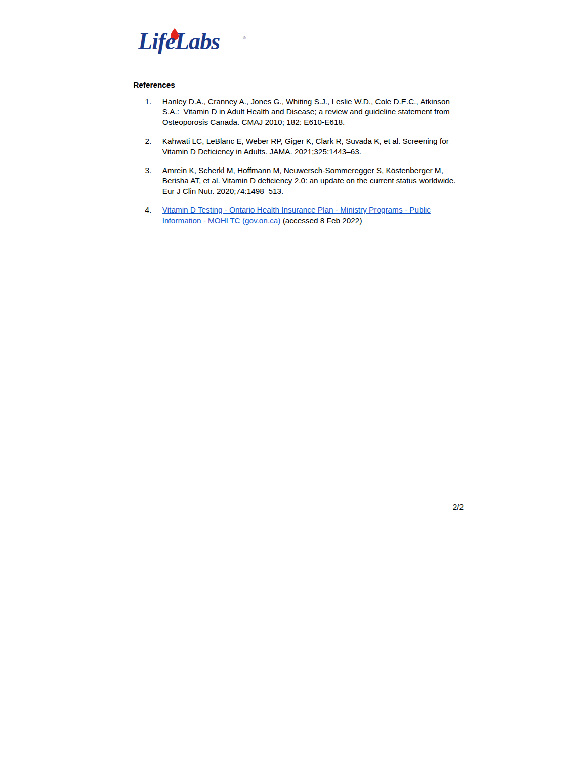LifeLabs ®
References
Hanley D.A., Cranney A., Jones G., Whiting S.J., Leslie W.D., Cole D.E.C., Atkinson S.A.: Vitamin D in Adult Health and Disease; a review and guideline statement from Osteoporosis Canada. CMAJ 2010; 182: E610-E618.
Kahwati LC, LeBlanc E, Weber RP, Giger K, Clark R, Suvada K, et al. Screening for Vitamin D Deficiency in Adults. JAMA. 2021;325:1443–63.
Amrein K, Scherkl M, Hoffmann M, Neuwersch-Sommeregger S, Köstenberger M, Berisha AT, et al. Vitamin D deficiency 2.0: an update on the current status worldwide. Eur J Clin Nutr. 2020;74:1498–513.
Vitamin D Testing - Ontario Health Insurance Plan - Ministry Programs - Public Information - MOHLTC (gov.on.ca) (accessed 8 Feb 2022)
2/2